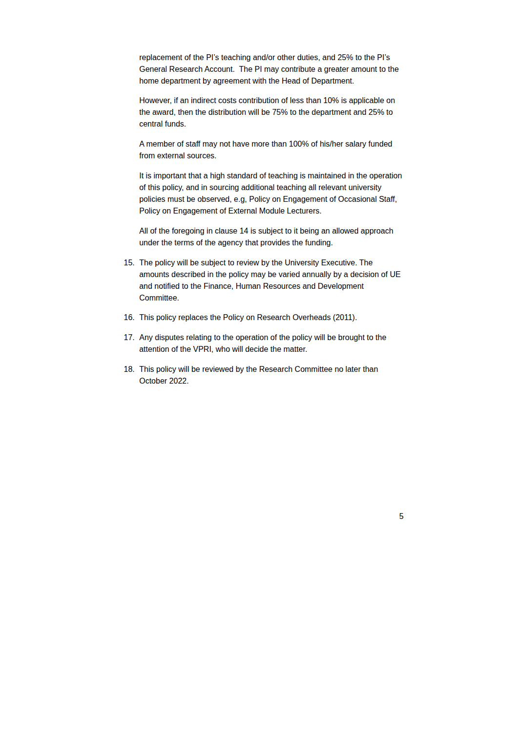replacement of the PI’s teaching and/or other duties, and 25% to the PI’s General Research Account. The PI may contribute a greater amount to the home department by agreement with the Head of Department.
However, if an indirect costs contribution of less than 10% is applicable on the award, then the distribution will be 75% to the department and 25% to central funds.
A member of staff may not have more than 100% of his/her salary funded from external sources.
It is important that a high standard of teaching is maintained in the operation of this policy, and in sourcing additional teaching all relevant university policies must be observed, e.g, Policy on Engagement of Occasional Staff, Policy on Engagement of External Module Lecturers.
All of the foregoing in clause 14 is subject to it being an allowed approach under the terms of the agency that provides the funding.
The policy will be subject to review by the University Executive. The amounts described in the policy may be varied annually by a decision of UE and notified to the Finance, Human Resources and Development Committee.
This policy replaces the Policy on Research Overheads (2011).
Any disputes relating to the operation of the policy will be brought to the attention of the VPRI, who will decide the matter.
This policy will be reviewed by the Research Committee no later than October 2022.
5